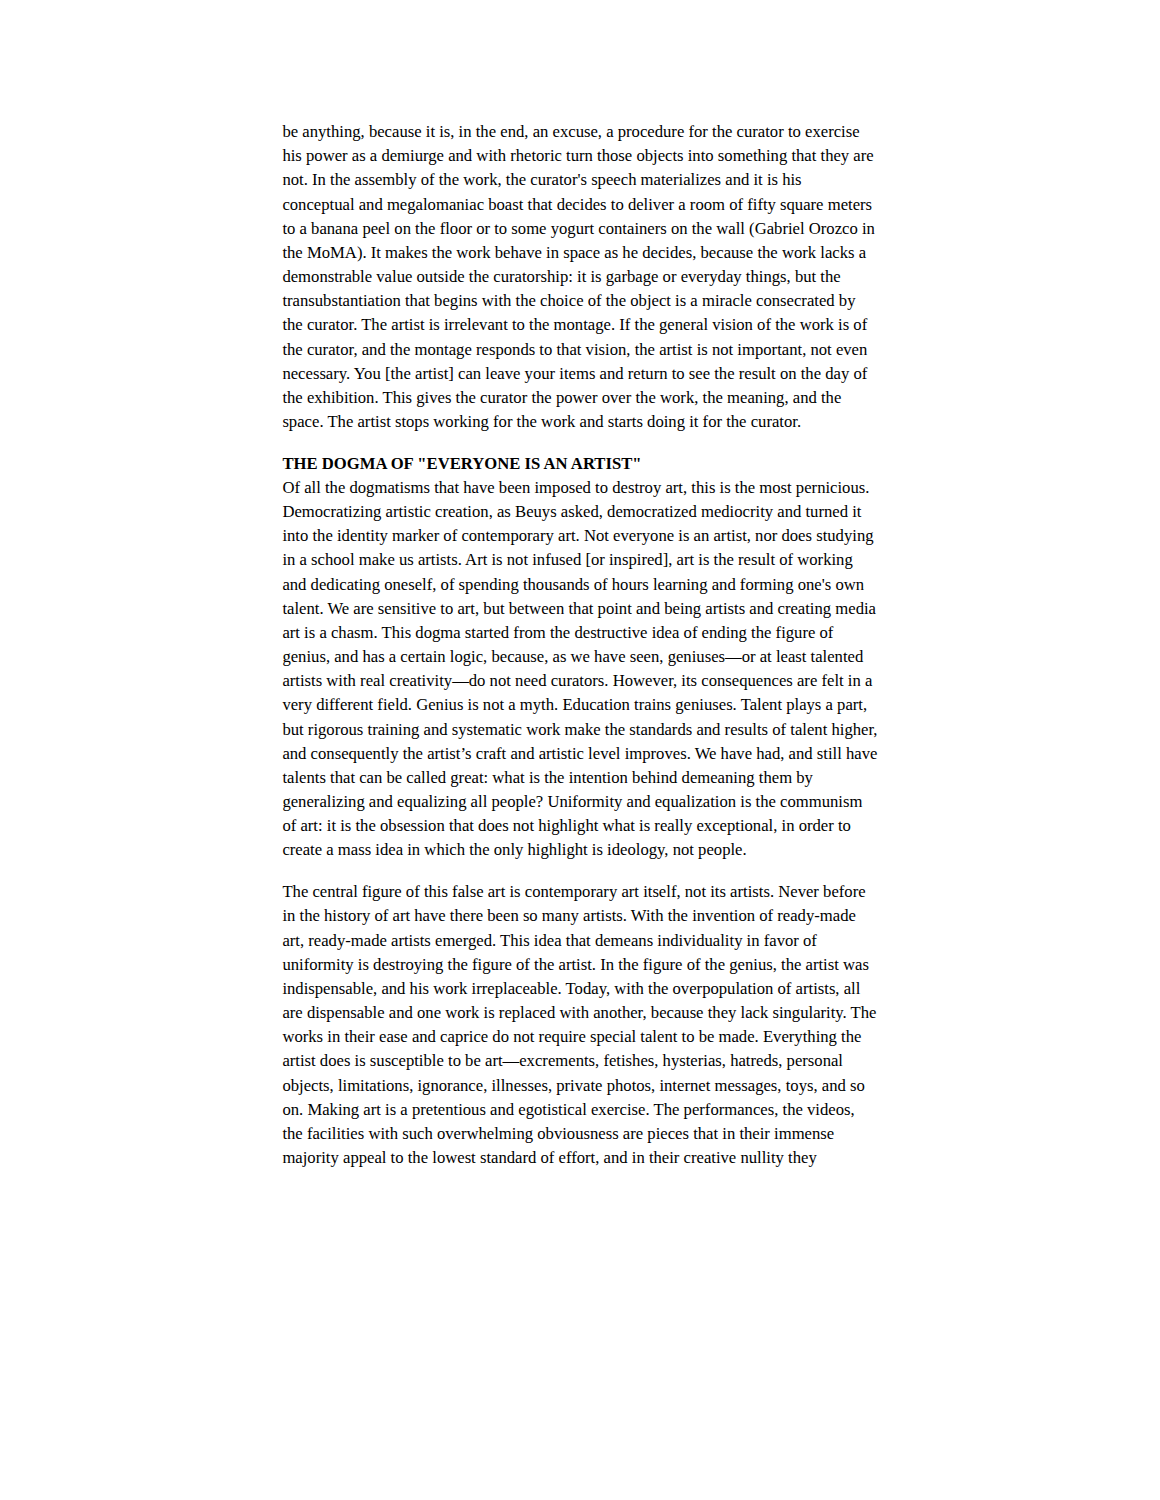be anything, because it is, in the end, an excuse, a procedure for the curator to exercise his power as a demiurge and with rhetoric turn those objects into something that they are not. In the assembly of the work, the curator's speech materializes and it is his conceptual and megalomaniac boast that decides to deliver a room of fifty square meters to a banana peel on the floor or to some yogurt containers on the wall (Gabriel Orozco in the MoMA). It makes the work behave in space as he decides, because the work lacks a demonstrable value outside the curatorship: it is garbage or everyday things, but the transubstantiation that begins with the choice of the object is a miracle consecrated by the curator. The artist is irrelevant to the montage. If the general vision of the work is of the curator, and the montage responds to that vision, the artist is not important, not even necessary. You [the artist] can leave your items and return to see the result on the day of the exhibition. This gives the curator the power over the work, the meaning, and the space. The artist stops working for the work and starts doing it for the curator.
The Dogma of "Everyone is an Artist"
Of all the dogmatisms that have been imposed to destroy art, this is the most pernicious. Democratizing artistic creation, as Beuys asked, democratized mediocrity and turned it into the identity marker of contemporary art. Not everyone is an artist, nor does studying in a school make us artists. Art is not infused [or inspired], art is the result of working and dedicating oneself, of spending thousands of hours learning and forming one's own talent. We are sensitive to art, but between that point and being artists and creating media art is a chasm. This dogma started from the destructive idea of ending the figure of genius, and has a certain logic, because, as we have seen, geniuses—or at least talented artists with real creativity—do not need curators. However, its consequences are felt in a very different field. Genius is not a myth. Education trains geniuses. Talent plays a part, but rigorous training and systematic work make the standards and results of talent higher, and consequently the artist’s craft and artistic level improves. We have had, and still have talents that can be called great: what is the intention behind demeaning them by generalizing and equalizing all people? Uniformity and equalization is the communism of art: it is the obsession that does not highlight what is really exceptional, in order to create a mass idea in which the only highlight is ideology, not people.
The central figure of this false art is contemporary art itself, not its artists. Never before in the history of art have there been so many artists. With the invention of ready-made art, ready-made artists emerged. This idea that demeans individuality in favor of uniformity is destroying the figure of the artist. In the figure of the genius, the artist was indispensable, and his work irreplaceable. Today, with the overpopulation of artists, all are dispensable and one work is replaced with another, because they lack singularity. The works in their ease and caprice do not require special talent to be made. Everything the artist does is susceptible to be art—excrements, fetishes, hysterias, hatreds, personal objects, limitations, ignorance, illnesses, private photos, internet messages, toys, and so on. Making art is a pretentious and egotistical exercise. The performances, the videos, the facilities with such overwhelming obviousness are pieces that in their immense majority appeal to the lowest standard of effort, and in their creative nullity they